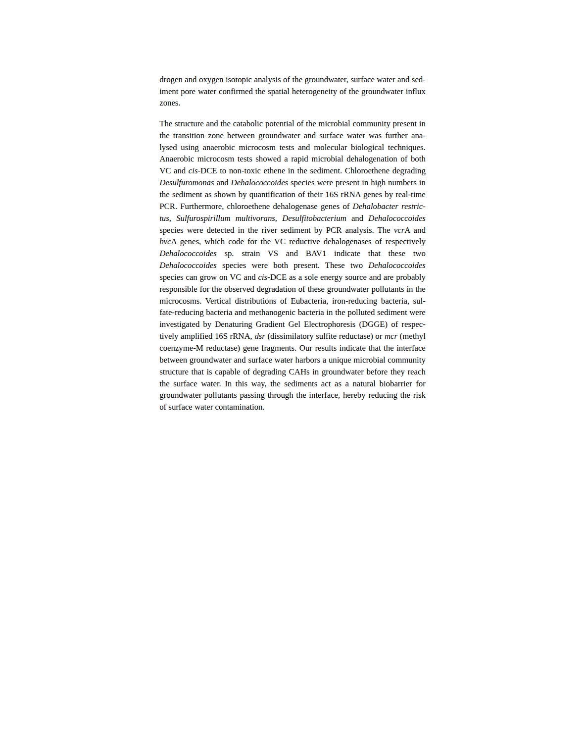drogen and oxygen isotopic analysis of the groundwater, surface water and sediment pore water confirmed the spatial heterogeneity of the groundwater influx zones.
The structure and the catabolic potential of the microbial community present in the transition zone between groundwater and surface water was further analysed using anaerobic microcosm tests and molecular biological techniques. Anaerobic microcosm tests showed a rapid microbial dehalogenation of both VC and cis-DCE to non-toxic ethene in the sediment. Chloroethene degrading Desulfuromonas and Dehalococcoides species were present in high numbers in the sediment as shown by quantification of their 16S rRNA genes by real-time PCR. Furthermore, chloroethene dehalogenase genes of Dehalobacter restrictus, Sulfurospirillum multivorans, Desulfitobacterium and Dehalococcoides species were detected in the river sediment by PCR analysis. The vcr A and bvc A genes, which code for the VC reductive dehalogenases of respectively Dehalococcoides sp. strain VS and BAV1 indicate that these two Dehalococcoides species were both present. These two Dehalococcoides species can grow on VC and cis-DCE as a sole energy source and are probably responsible for the observed degradation of these groundwater pollutants in the microcosms. Vertical distributions of Eubacteria, iron-reducing bacteria, sulfate-reducing bacteria and methanogenic bacteria in the polluted sediment were investigated by Denaturing Gradient Gel Electrophoresis (DGGE) of respectively amplified 16S rRNA, dsr (dissimilatory sulfite reductase) or mcr (methyl coenzyme-M reductase) gene fragments. Our results indicate that the interface between groundwater and surface water harbors a unique microbial community structure that is capable of degrading CAHs in groundwater before they reach the surface water. In this way, the sediments act as a natural biobarrier for groundwater pollutants passing through the interface, hereby reducing the risk of surface water contamination.